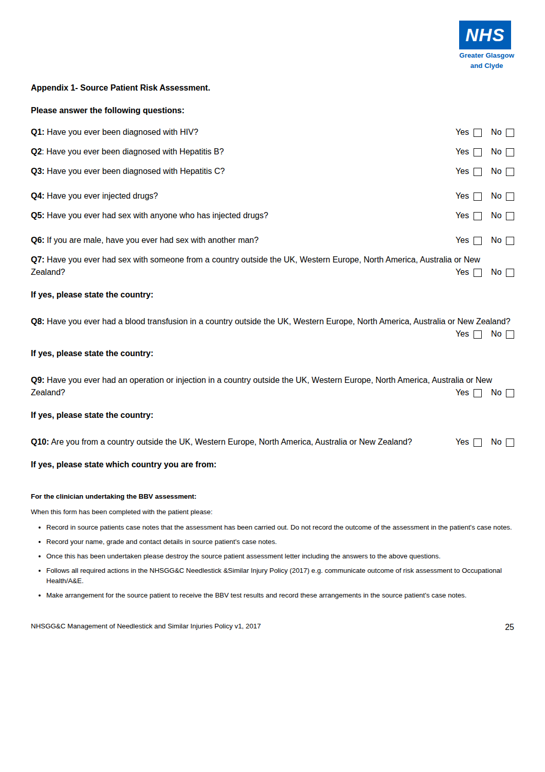NHS
Greater Glasgow
and Clyde
Appendix 1- Source Patient Risk Assessment.
Please answer the following questions:
Yes No Q1: Have you ever been diagnosed with HIV?
Yes No Q2: Have you ever been diagnosed with Hepatitis B?
Yes No Q3: Have you ever been diagnosed with Hepatitis C?
Yes No Q4: Have you ever injected drugs?
Yes No Q5: Have you ever had sex with anyone who has injected drugs?
Yes No Q6: If you are male, have you ever had sex with another man?
Q7: Have you ever had sex with someone from a country outside the UK, Western Europe, North America, Australia or New Zealand? Yes No
If yes, please state the country:
Q8: Have you ever had a blood transfusion in a country outside the UK, Western Europe, North America, Australia or New Zealand? Yes No
If yes, please state the country:
Q9: Have you ever had an operation or injection in a country outside the UK, Western Europe, North America, Australia or New Zealand? Yes No
If yes, please state the country:
Q10: Are you from a country outside the UK, Western Europe, North America, Australia or New Zealand? Yes No
If yes, please state which country you are from:
For the clinician undertaking the BBV assessment:
When this form has been completed with the patient please:
Record in source patients case notes that the assessment has been carried out. Do not record the outcome of the assessment in the patient's case notes.
Record your name, grade and contact details in source patient's case notes.
Once this has been undertaken please destroy the source patient assessment letter including the answers to the above questions.
Follows all required actions in the NHSGG&C Needlestick &Similar Injury Policy (2017) e.g. communicate outcome of risk assessment to Occupational Health/A&E.
Make arrangement for the source patient to receive the BBV test results and record these arrangements in the source patient's case notes.
NHSGG&C Management of Needlestick and Similar Injuries Policy v1, 2017 25